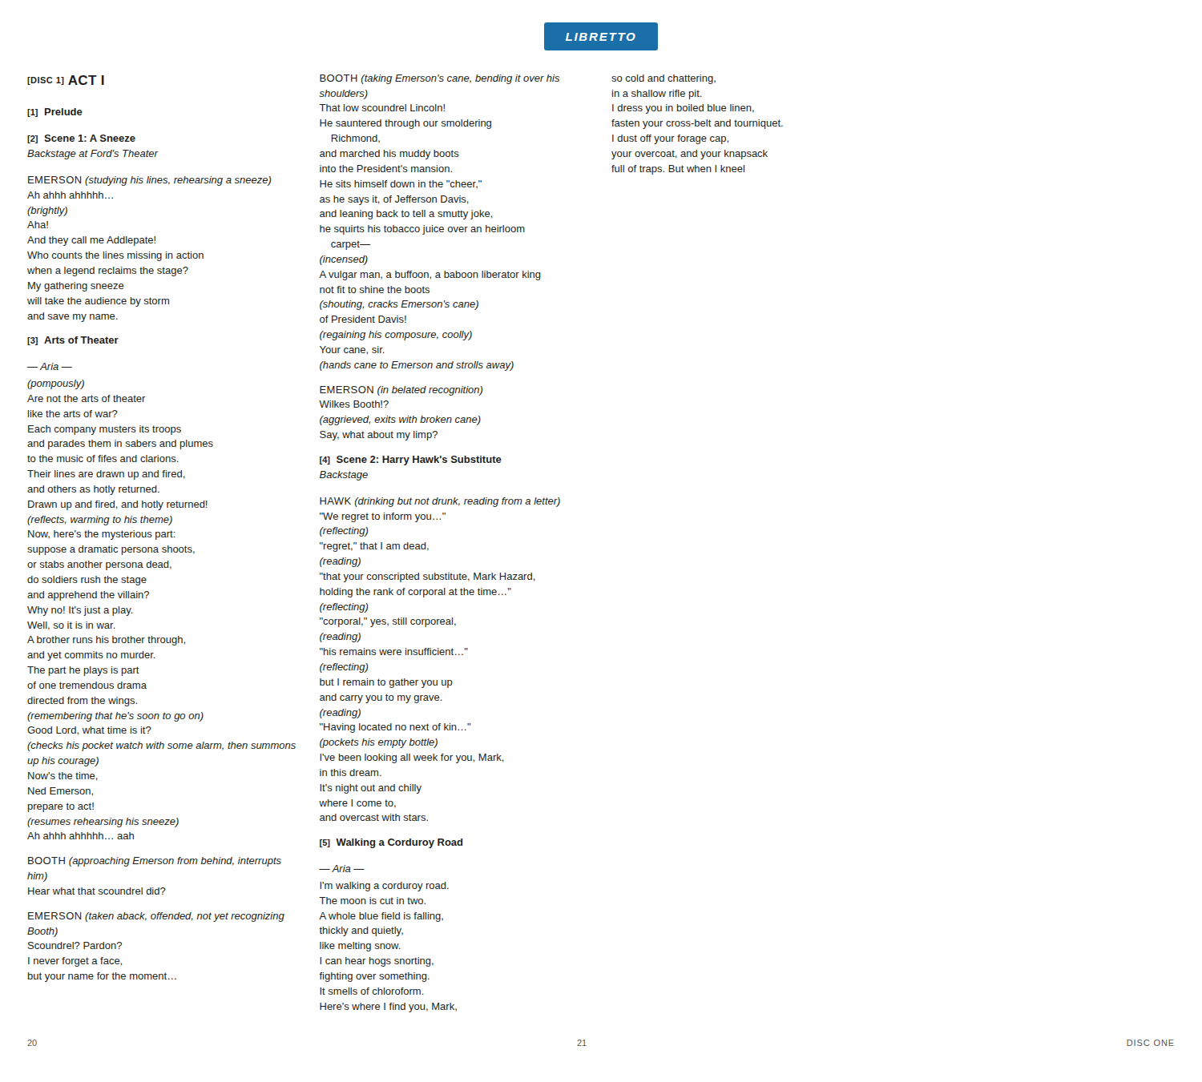LIBRETTO
[DISC 1] ACT I
1 Prelude
2 Scene 1: A Sneeze
Backstage at Ford's Theater
Emerson (studying his lines, rehearsing a sneeze)
Ah ahhh ahhhhh… (brightly) Aha! And they call me Addlepate! Who counts the lines missing in action when a legend reclaims the stage? My gathering sneeze will take the audience by storm and save my name.
3 Arts of Theater
— Aria —
(pompously) Are not the arts of theater like the arts of war? Each company musters its troops and parades them in sabers and plumes to the music of fifes and clarions. Their lines are drawn up and fired, and others as hotly returned. Drawn up and fired, and hotly returned! (reflects, warming to his theme) Now, here's the mysterious part: suppose a dramatic persona shoots, or stabs another persona dead, do soldiers rush the stage and apprehend the villain? Why no! It's just a play. Well, so it is in war. A brother runs his brother through, and yet commits no murder. The part he plays is part of one tremendous drama directed from the wings. (remembering that he's soon to go on) Good Lord, what time is it? (checks his pocket watch with some alarm, then summons up his courage) Now's the time, Ned Emerson, prepare to act! (resumes rehearsing his sneeze) Ah ahhh ahhhhh… aah
Booth (approaching Emerson from behind, interrupts him)
Hear what that scoundrel did?
Emerson (taken aback, offended, not yet recognizing Booth)
Scoundrel? Pardon? I never forget a face, but your name for the moment…
Booth (taking Emerson's cane, bending it over his shoulders)
That low scoundrel Lincoln! He sauntered through our smoldering Richmond, and marched his muddy boots into the President's mansion. He sits himself down in the "cheer," as he says it, of Jefferson Davis, and leaning back to tell a smutty joke, he squirts his tobacco juice over an heirloom carpet— (incensed) A vulgar man, a buffoon, a baboon liberator king not fit to shine the boots (shouting, cracks Emerson's cane) of President Davis! (regaining his composure, coolly) Your cane, sir. (hands cane to Emerson and strolls away)
Emerson (in belated recognition)
Wilkes Booth!? (aggrieved, exits with broken cane) Say, what about my limp?
4 Scene 2: Harry Hawk's Substitute
Backstage
Hawk (drinking but not drunk, reading from a letter)
"We regret to inform you…" (reflecting) "regret," that I am dead, (reading) "that your conscripted substitute, Mark Hazard, holding the rank of corporal at the time…" (reflecting) "corporal," yes, still corporeal, (reading) "his remains were insufficient…" (reflecting) but I remain to gather you up and carry you to my grave. (reading) "Having located no next of kin…" (pockets his empty bottle) I've been looking all week for you, Mark, in this dream. It's night out and chilly where I come to, and overcast with stars.
5 Walking a Corduroy Road
— Aria —
I'm walking a corduroy road. The moon is cut in two. A whole blue field is falling, thickly and quietly, like melting snow. I can hear hogs snorting, fighting over something. It smells of chloroform. Here's where I find you, Mark, so cold and chattering, in a shallow rifle pit. I dress you in boiled blue linen, fasten your cross-belt and tourniquet. I dust off your forage cap, your overcoat, and your knapsack full of traps. But when I kneel
20 21 DISC ONE